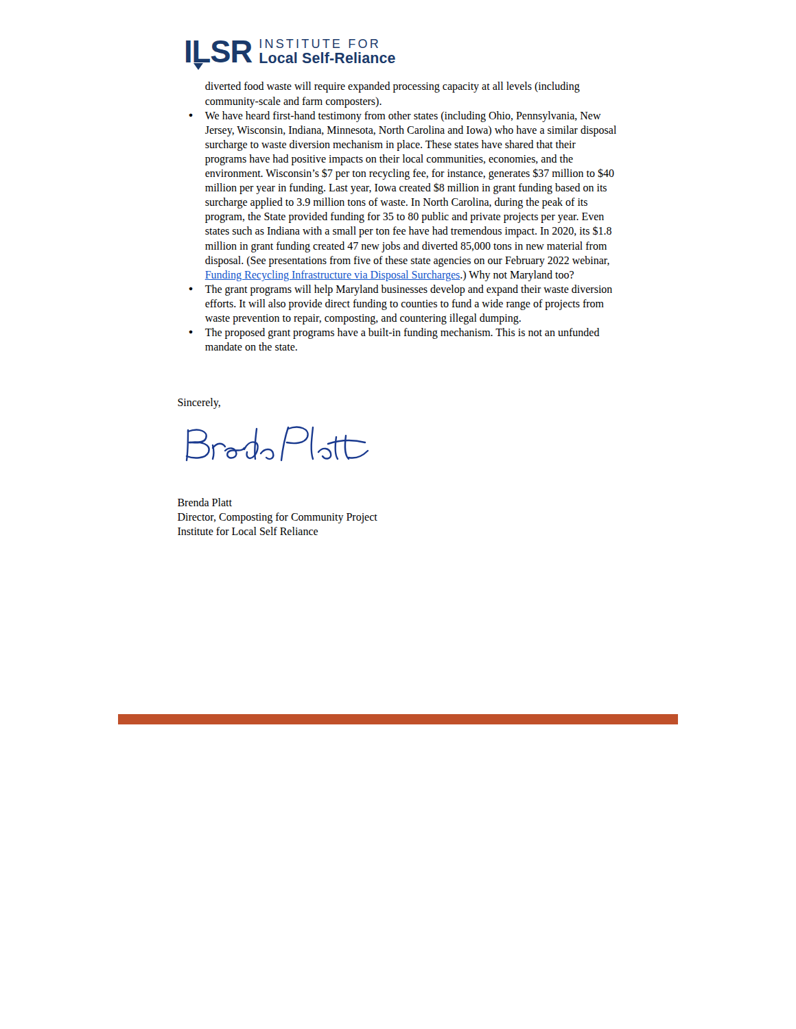ILSR
INSTITUTE FOR
Local Self-Reliance
diverted food waste will require expanded processing capacity at all levels (including community-scale and farm composters).
We have heard first-hand testimony from other states (including Ohio, Pennsylvania, New Jersey, Wisconsin, Indiana, Minnesota, North Carolina and Iowa) who have a similar disposal surcharge to waste diversion mechanism in place. These states have shared that their programs have had positive impacts on their local communities, economies, and the environment. Wisconsin’s $7 per ton recycling fee, for instance, generates $37 million to $40 million per year in funding. Last year, Iowa created $8 million in grant funding based on its surcharge applied to 3.9 million tons of waste. In North Carolina, during the peak of its program, the State provided funding for 35 to 80 public and private projects per year. Even states such as Indiana with a small per ton fee have had tremendous impact. In 2020, its $1.8 million in grant funding created 47 new jobs and diverted 85,000 tons in new material from disposal. (See presentations from five of these state agencies on our February 2022 webinar, Funding Recycling Infrastructure via Disposal Surcharges.) Why not Maryland too?
The grant programs will help Maryland businesses develop and expand their waste diversion efforts. It will also provide direct funding to counties to fund a wide range of projects from waste prevention to repair, composting, and countering illegal dumping.
The proposed grant programs have a built-in funding mechanism. This is not an unfunded mandate on the state.
Sincerely,
Brenda Platt
Director, Composting for Community Project
Institute for Local Self Reliance